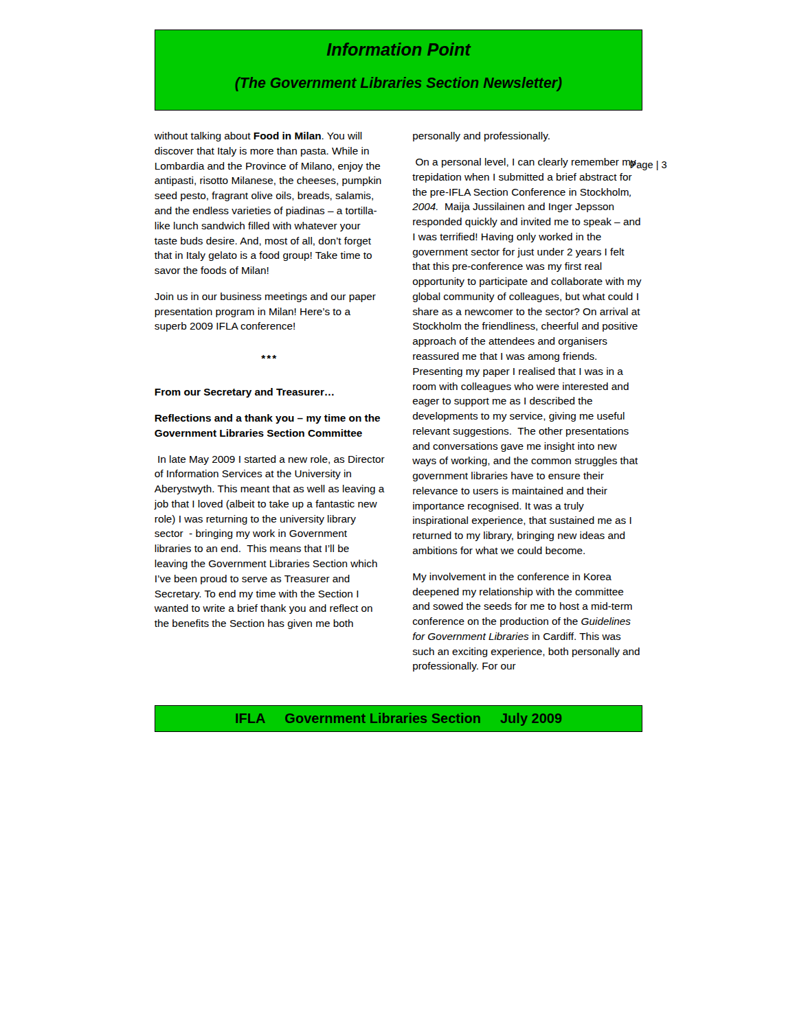Information Point
(The Government Libraries Section Newsletter)
Page | 3
without talking about Food in Milan. You will discover that Italy is more than pasta. While in Lombardia and the Province of Milano, enjoy the antipasti, risotto Milanese, the cheeses, pumpkin seed pesto, fragrant olive oils, breads, salamis, and the endless varieties of piadinas – a tortilla-like lunch sandwich filled with whatever your taste buds desire. And, most of all, don’t forget that in Italy gelato is a food group! Take time to savor the foods of Milan!
Join us in our business meetings and our paper presentation program in Milan! Here’s to a superb 2009 IFLA conference!
***
From our Secretary and Treasurer…
Reflections and a thank you – my time on the Government Libraries Section Committee
In late May 2009 I started a new role, as Director of Information Services at the University in Aberystwyth. This meant that as well as leaving a job that I loved (albeit to take up a fantastic new role) I was returning to the university library sector - bringing my work in Government libraries to an end. This means that I’ll be leaving the Government Libraries Section which I’ve been proud to serve as Treasurer and Secretary. To end my time with the Section I wanted to write a brief thank you and reflect on the benefits the Section has given me both
personally and professionally.
On a personal level, I can clearly remember my trepidation when I submitted a brief abstract for the pre-IFLA Section Conference in Stockholm, 2004. Maija Jussilainen and Inger Jepsson responded quickly and invited me to speak – and I was terrified! Having only worked in the government sector for just under 2 years I felt that this pre-conference was my first real opportunity to participate and collaborate with my global community of colleagues, but what could I share as a newcomer to the sector? On arrival at Stockholm the friendliness, cheerful and positive approach of the attendees and organisers reassured me that I was among friends. Presenting my paper I realised that I was in a room with colleagues who were interested and eager to support me as I described the developments to my service, giving me useful relevant suggestions. The other presentations and conversations gave me insight into new ways of working, and the common struggles that government libraries have to ensure their relevance to users is maintained and their importance recognised. It was a truly inspirational experience, that sustained me as I returned to my library, bringing new ideas and ambitions for what we could become.
My involvement in the conference in Korea deepened my relationship with the committee and sowed the seeds for me to host a mid-term conference on the production of the Guidelines for Government Libraries in Cardiff. This was such an exciting experience, both personally and professionally. For our
IFLA Government Libraries Section July 2009